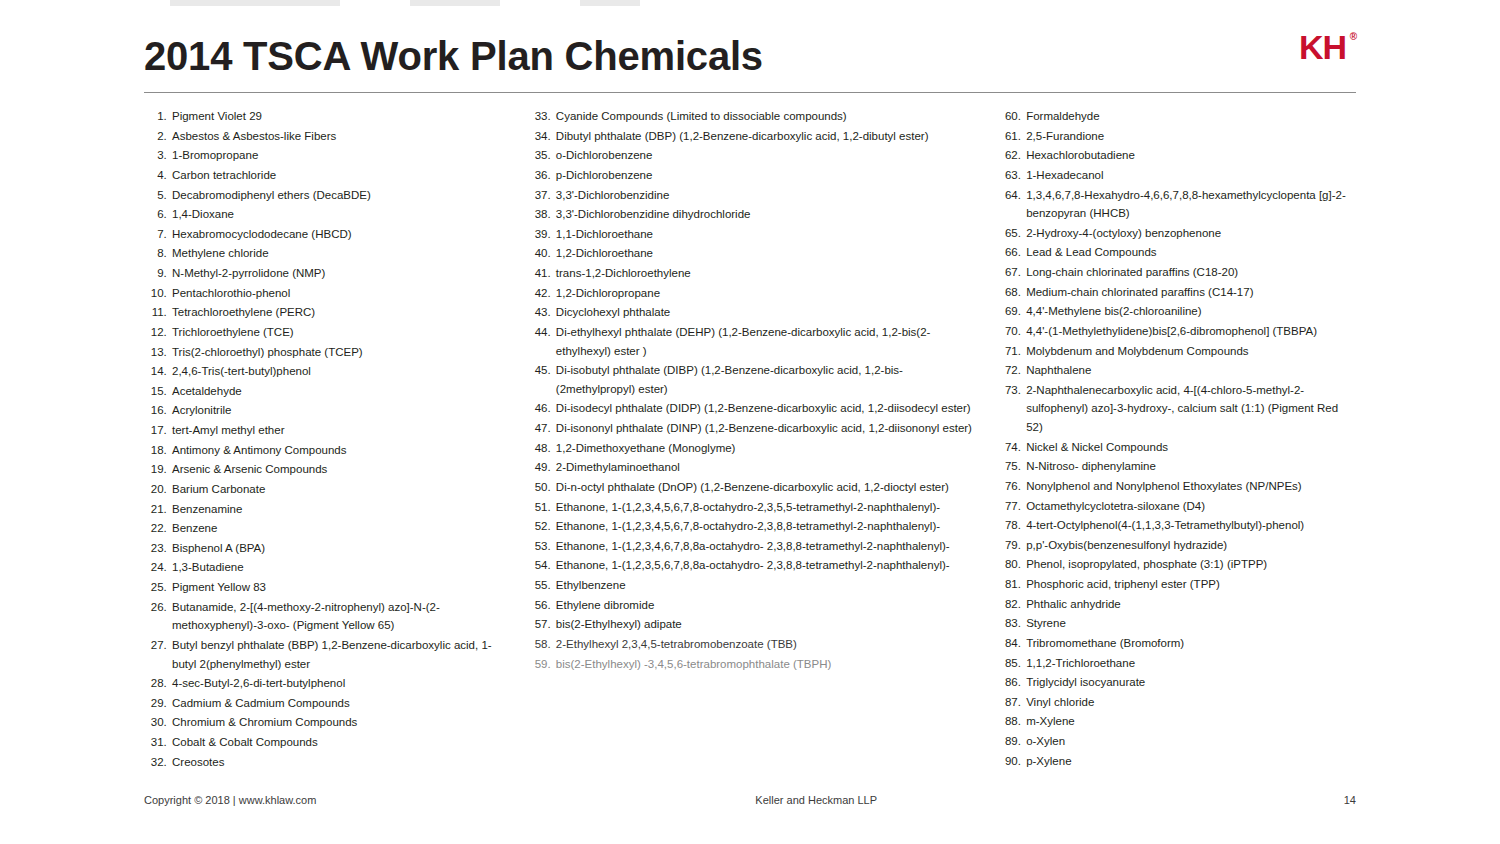2014 TSCA Work Plan Chemicals
KH®
Pigment Violet 29
Asbestos & Asbestos-like Fibers
1-Bromopropane
Carbon tetrachloride
Decabromodiphenyl ethers (DecaBDE)
1,4-Dioxane
Hexabromocyclododecane (HBCD)
Methylene chloride
N-Methyl-2-pyrrolidone (NMP)
Pentachlorothio-phenol
Tetrachloroethylene (PERC)
Trichloroethylene (TCE)
Tris(2-chloroethyl) phosphate (TCEP)
2,4,6-Tris(-tert-butyl)phenol
Acetaldehyde
Acrylonitrile
tert-Amyl methyl ether
Antimony & Antimony Compounds
Arsenic & Arsenic Compounds
Barium Carbonate
Benzenamine
Benzene
Bisphenol A (BPA)
1,3-Butadiene
Pigment Yellow 83
Butanamide, 2-[(4-methoxy-2-nitrophenyl) azo]-N-(2-methoxyphenyl)-3-oxo- (Pigment Yellow 65)
Butyl benzyl phthalate (BBP) 1,2-Benzene-dicarboxylic acid, 1-butyl 2(phenylmethyl) ester
4-sec-Butyl-2,6-di-tert-butylphenol
Cadmium & Cadmium Compounds
Chromium & Chromium Compounds
Cobalt & Cobalt Compounds
Creosotes
Cyanide Compounds (Limited to dissociable compounds)
Dibutyl phthalate (DBP) (1,2-Benzene-dicarboxylic acid, 1,2-dibutyl ester)
o-Dichlorobenzene
p-Dichlorobenzene
3,3'-Dichlorobenzidine
3,3'-Dichlorobenzidine dihydrochloride
1,1-Dichloroethane
1,2-Dichloroethane
trans-1,2-Dichloroethylene
1,2-Dichloropropane
Dicyclohexyl phthalate
Di-ethylhexyl phthalate (DEHP) (1,2-Benzene-dicarboxylic acid, 1,2-bis(2-ethylhexyl) ester )
Di-isobutyl phthalate (DIBP) (1,2-Benzene-dicarboxylic acid, 1,2-bis-(2methylpropyl) ester)
Di-isodecyl phthalate (DIDP) (1,2-Benzene-dicarboxylic acid, 1,2-diisodecyl ester)
Di-isononyl phthalate (DINP) (1,2-Benzene-dicarboxylic acid, 1,2-diisononyl ester)
1,2-Dimethoxyethane (Monoglyme)
2-Dimethylaminoethanol
Di-n-octyl phthalate (DnOP) (1,2-Benzene-dicarboxylic acid, 1,2-dioctyl ester)
Ethanone, 1-(1,2,3,4,5,6,7,8-octahydro-2,3,5,5-tetramethyl-2-naphthalenyl)-
Ethanone, 1-(1,2,3,4,5,6,7,8-octahydro-2,3,8,8-tetramethyl-2-naphthalenyl)-
Ethanone, 1-(1,2,3,4,6,7,8,8a-octahydro- 2,3,8,8-tetramethyl-2-naphthalenyl)-
Ethanone, 1-(1,2,3,5,6,7,8,8a-octahydro- 2,3,8,8-tetramethyl-2-naphthalenyl)-
Ethylbenzene
Ethylene dibromide
bis(2-Ethylhexyl) adipate
2-Ethylhexyl 2,3,4,5-tetrabromobenzoate (TBB)
bis(2-Ethylhexyl) -3,4,5,6-tetrabromophthalate (TBPH)
Formaldehyde
2,5-Furandione
Hexachlorobutadiene
1-Hexadecanol
1,3,4,6,7,8-Hexahydro-4,6,6,7,8,8-hexamethylcyclopenta [g]-2-benzopyran (HHCB)
2-Hydroxy-4-(octyloxy) benzophenone
Lead & Lead Compounds
Long-chain chlorinated paraffins (C18-20)
Medium-chain chlorinated paraffins (C14-17)
4,4'-Methylene bis(2-chloroaniline)
4,4'-(1-Methylethylidene)bis[2,6-dibromophenol] (TBBPA)
Molybdenum and Molybdenum Compounds
Naphthalene
2-Naphthalenecarboxylic acid, 4-[(4-chloro-5-methyl-2-sulfophenyl) azo]-3-hydroxy-, calcium salt (1:1) (Pigment Red 52)
Nickel & Nickel Compounds
N-Nitroso- diphenylamine
Nonylphenol and Nonylphenol Ethoxylates (NP/NPEs)
Octamethylcyclotetra-siloxane (D4)
4-tert-Octylphenol(4-(1,1,3,3-Tetramethylbutyl)-phenol)
p,p'-Oxybis(benzenesulfonyl hydrazide)
Phenol, isopropylated, phosphate (3:1) (iPTPP)
Phosphoric acid, triphenyl ester (TPP)
Phthalic anhydride
Styrene
Tribromomethane (Bromoform)
1,1,2-Trichloroethane
Triglycidyl isocyanurate
Vinyl chloride
m-Xylene
o-Xylen
p-Xylene
Copyright © 2018 | www.khlaw.com
Keller and Heckman LLP
14